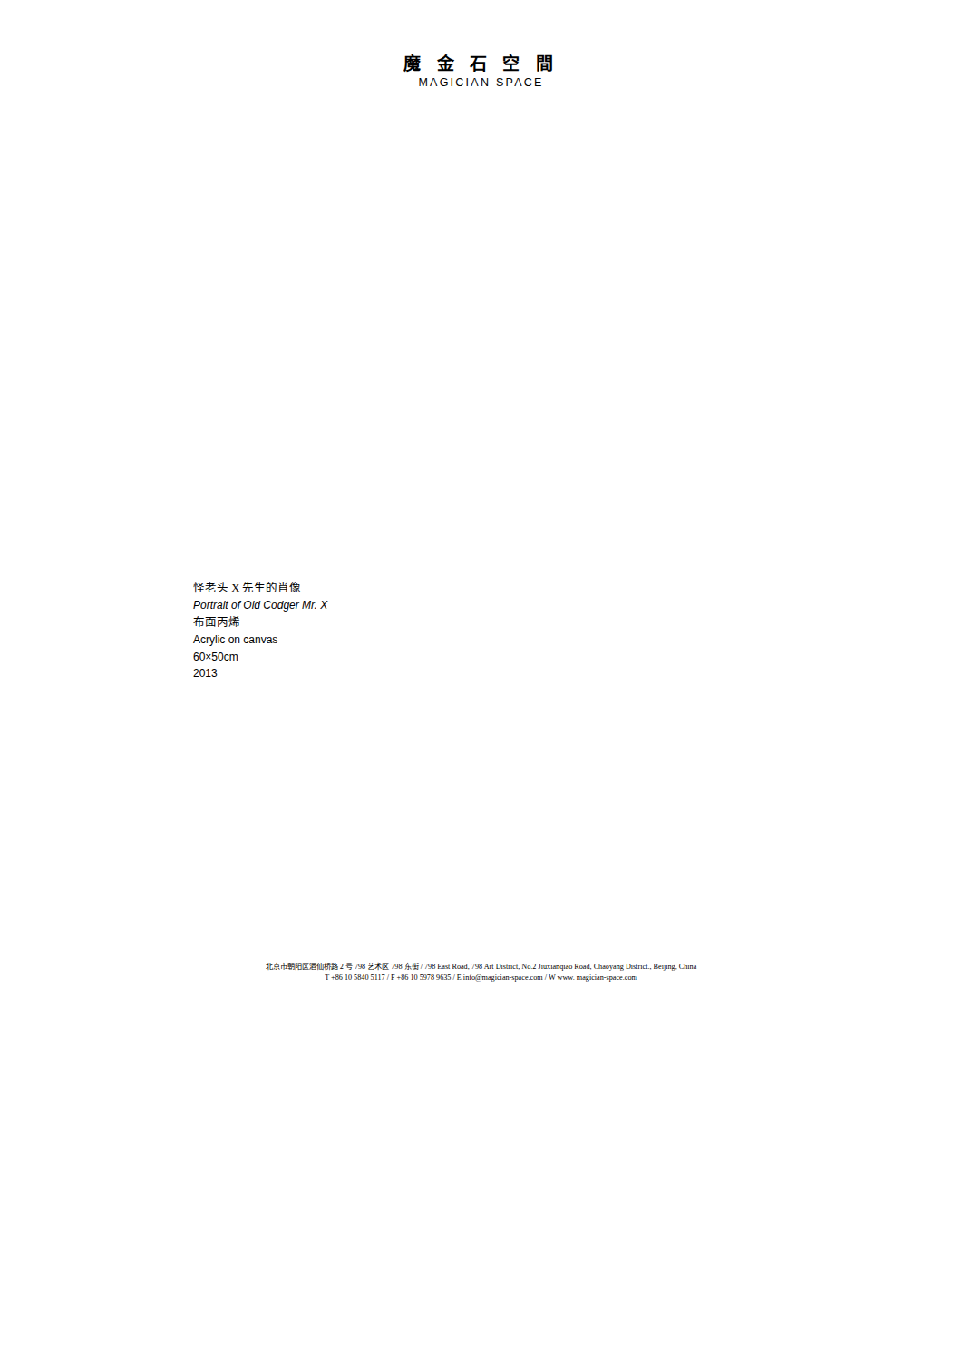魔 金 石 空 間
MAGICIAN SPACE
怪老头 X 先生的肖像
Portrait of Old Codger Mr. X
布面丙烯
Acrylic on canvas
60×50cm
2013
北京市朝阳区酒仙桥路 2 号 798 艺术区 798 东街 / 798 East Road, 798 Art District, No.2 Jiuxianqiao Road, Chaoyang District., Beijing, China
T +86 10 5840 5117 / F +86 10 5978 9635 / E info@magician-space.com / W www. magician-space.com